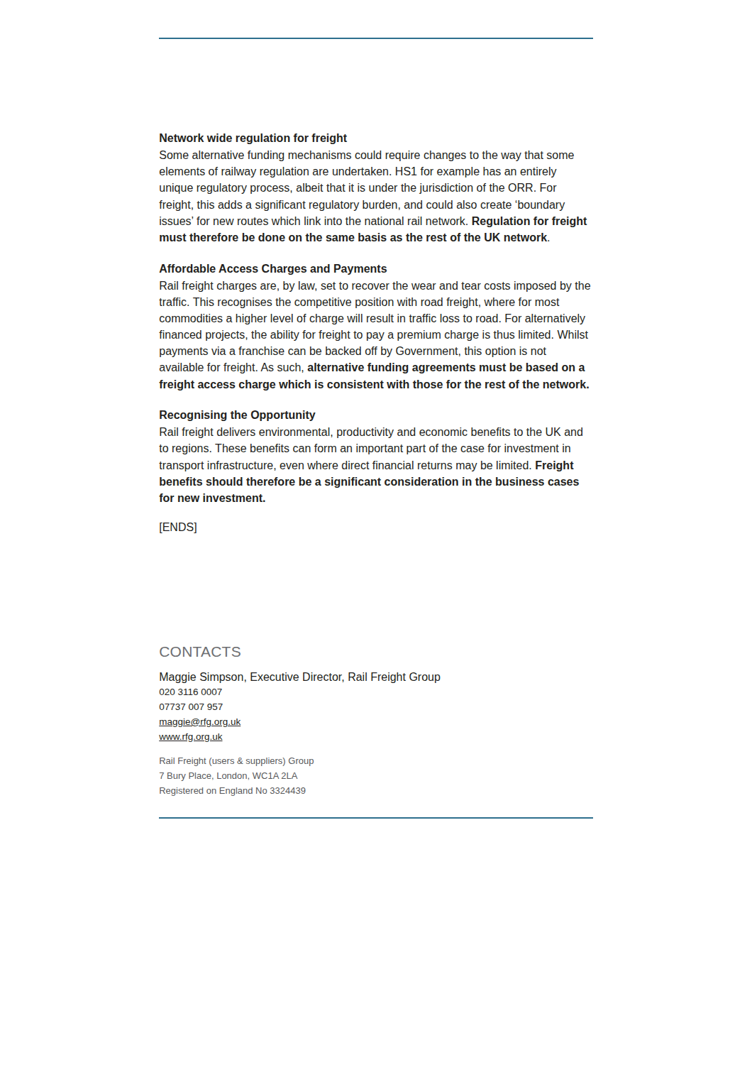Network wide regulation for freight
Some alternative funding mechanisms could require changes to the way that some elements of railway regulation are undertaken. HS1 for example has an entirely unique regulatory process, albeit that it is under the jurisdiction of the ORR. For freight, this adds a significant regulatory burden, and could also create ‘boundary issues’ for new routes which link into the national rail network. Regulation for freight must therefore be done on the same basis as the rest of the UK network.
Affordable Access Charges and Payments
Rail freight charges are, by law, set to recover the wear and tear costs imposed by the traffic. This recognises the competitive position with road freight, where for most commodities a higher level of charge will result in traffic loss to road. For alternatively financed projects, the ability for freight to pay a premium charge is thus limited. Whilst payments via a franchise can be backed off by Government, this option is not available for freight. As such, alternative funding agreements must be based on a freight access charge which is consistent with those for the rest of the network.
Recognising the Opportunity
Rail freight delivers environmental, productivity and economic benefits to the UK and to regions. These benefits can form an important part of the case for investment in transport infrastructure, even where direct financial returns may be limited. Freight benefits should therefore be a significant consideration in the business cases for new investment.
[ENDS]
CONTACTS
Maggie Simpson, Executive Director, Rail Freight Group
020 3116 0007
07737 007 957
maggie@rfg.org.uk
www.rfg.org.uk
Rail Freight (users & suppliers) Group
7 Bury Place, London, WC1A 2LA
Registered on England No 3324439